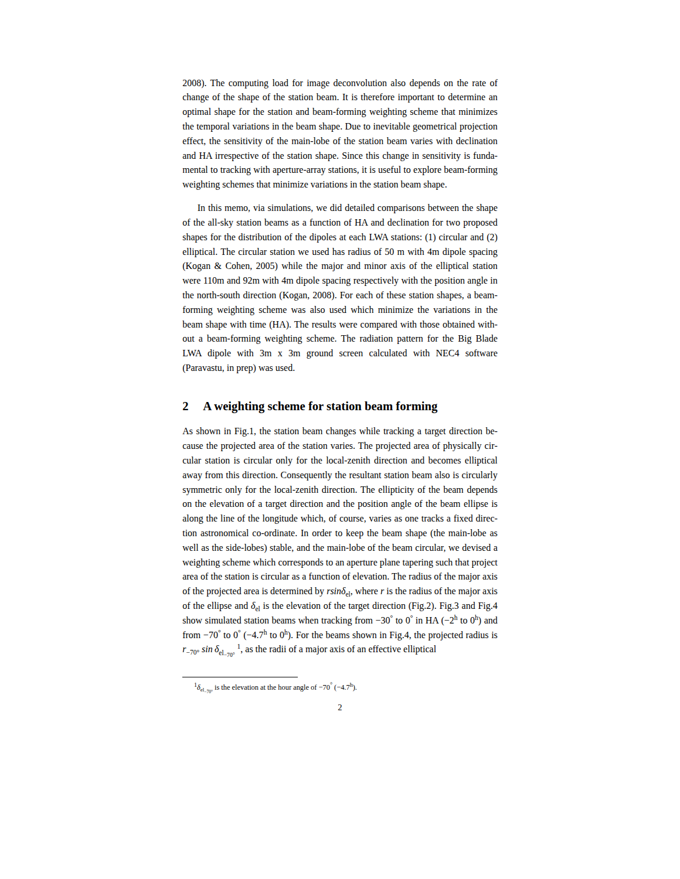2008). The computing load for image deconvolution also depends on the rate of change of the shape of the station beam. It is therefore important to determine an optimal shape for the station and beam-forming weighting scheme that minimizes the temporal variations in the beam shape. Due to inevitable geometrical projection effect, the sensitivity of the main-lobe of the station beam varies with declination and HA irrespective of the station shape. Since this change in sensitivity is fundamental to tracking with aperture-array stations, it is useful to explore beam-forming weighting schemes that minimize variations in the station beam shape.
In this memo, via simulations, we did detailed comparisons between the shape of the all-sky station beams as a function of HA and declination for two proposed shapes for the distribution of the dipoles at each LWA stations: (1) circular and (2) elliptical. The circular station we used has radius of 50 m with 4m dipole spacing (Kogan & Cohen, 2005) while the major and minor axis of the elliptical station were 110m and 92m with 4m dipole spacing respectively with the position angle in the north-south direction (Kogan, 2008). For each of these station shapes, a beam-forming weighting scheme was also used which minimize the variations in the beam shape with time (HA). The results were compared with those obtained without a beam-forming weighting scheme. The radiation pattern for the Big Blade LWA dipole with 3m x 3m ground screen calculated with NEC4 software (Paravastu, in prep) was used.
2 A weighting scheme for station beam forming
As shown in Fig.1, the station beam changes while tracking a target direction because the projected area of the station varies. The projected area of physically circular station is circular only for the local-zenith direction and becomes elliptical away from this direction. Consequently the resultant station beam also is circularly symmetric only for the local-zenith direction. The ellipticity of the beam depends on the elevation of a target direction and the position angle of the beam ellipse is along the line of the longitude which, of course, varies as one tracks a fixed direction astronomical co-ordinate. In order to keep the beam shape (the main-lobe as well as the side-lobes) stable, and the main-lobe of the beam circular, we devised a weighting scheme which corresponds to an aperture plane tapering such that project area of the station is circular as a function of elevation. The radius of the major axis of the projected area is determined by rsinδel, where r is the radius of the major axis of the ellipse and δel is the elevation of the target direction (Fig.2). Fig.3 and Fig.4 show simulated station beams when tracking from −30° to 0° in HA (−2h to 0h) and from −70° to 0° (−4.7h to 0h). For the beams shown in Fig.4, the projected radius is r−70° sin δel−70° 1, as the radii of a major axis of an effective elliptical
1δel−70° is the elevation at the hour angle of −70° (−4.7h).
2